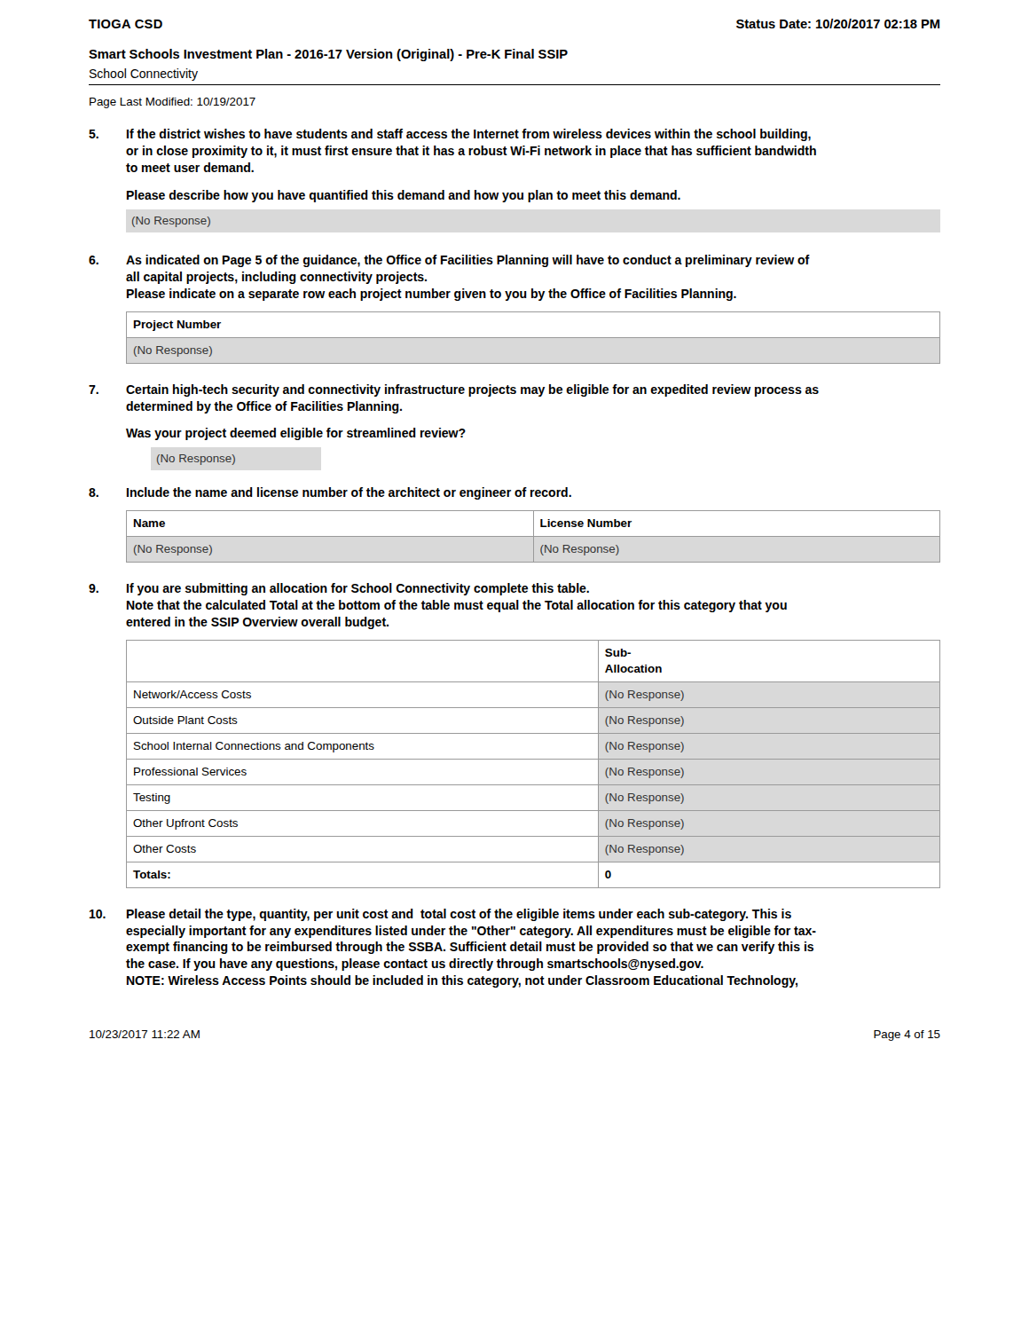TIOGA CSD
Status Date: 10/20/2017 02:18 PM
Smart Schools Investment Plan - 2016-17 Version (Original) - Pre-K Final SSIP
School Connectivity
Page Last Modified: 10/19/2017
5.
If the district wishes to have students and staff access the Internet from wireless devices within the school building, or in close proximity to it, it must first ensure that it has a robust Wi-Fi network in place that has sufficient bandwidth to meet user demand.
Please describe how you have quantified this demand and how you plan to meet this demand.
(No Response)
6.
As indicated on Page 5 of the guidance, the Office of Facilities Planning will have to conduct a preliminary review of all capital projects, including connectivity projects.
Please indicate on a separate row each project number given to you by the Office of Facilities Planning.
| Project Number |
| --- |
| (No Response) |
7.
Certain high-tech security and connectivity infrastructure projects may be eligible for an expedited review process as determined by the Office of Facilities Planning.
Was your project deemed eligible for streamlined review?
(No Response)
8.
Include the name and license number of the architect or engineer of record.
| Name | License Number |
| --- | --- |
| (No Response) | (No Response) |
9.
If you are submitting an allocation for School Connectivity complete this table.
Note that the calculated Total at the bottom of the table must equal the Total allocation for this category that you entered in the SSIP Overview overall budget.
| | Sub- Allocation |
| --- | --- |
| Network/Access Costs | (No Response) |
| Outside Plant Costs | (No Response) |
| School Internal Connections and Components | (No Response) |
| Professional Services | (No Response) |
| Testing | (No Response) |
| Other Upfront Costs | (No Response) |
| Other Costs | (No Response) |
| Totals: | 0 |
10.
Please detail the type, quantity, per unit cost and total cost of the eligible items under each sub-category. This is especially important for any expenditures listed under the "Other" category. All expenditures must be eligible for tax-exempt financing to be reimbursed through the SSBA. Sufficient detail must be provided so that we can verify this is the case. If you have any questions, please contact us directly through smartschools@nysed.gov.
NOTE: Wireless Access Points should be included in this category, not under Classroom Educational Technology,
10/23/2017 11:22 AM
Page 4 of 15